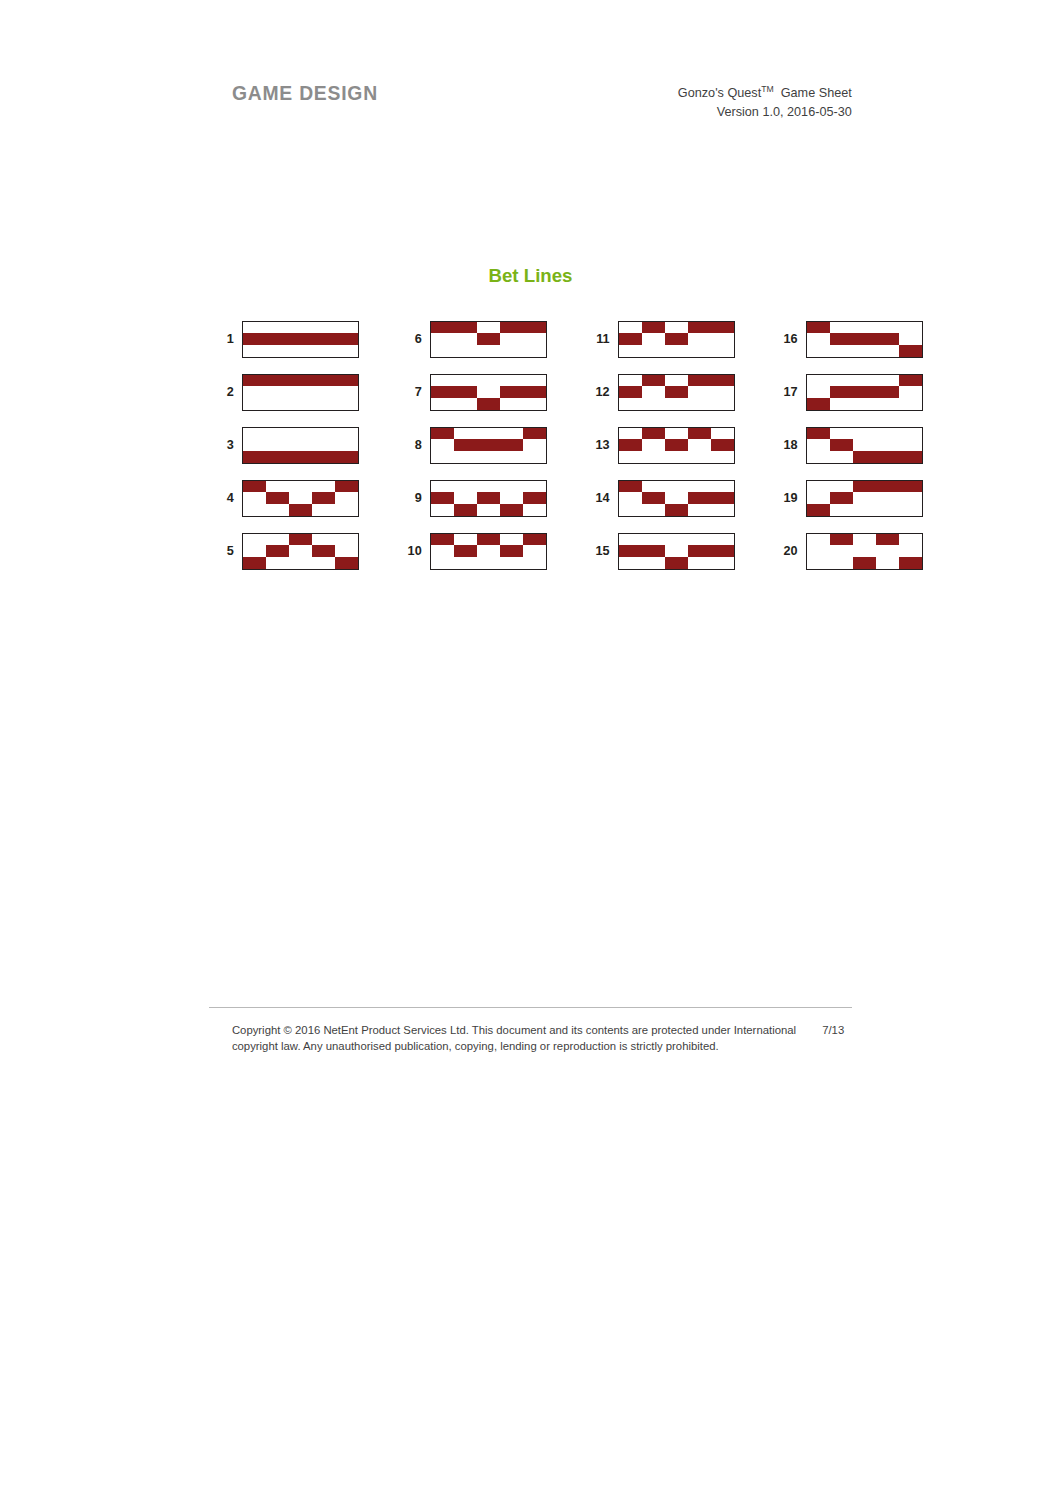Game Design
Gonzo's QuestTM Game Sheet
Version 1.0, 2016-05-30
Bet Lines
1
6
11
16
2
7
12
17
3
8
13
18
4
9
14
19
5
10
15
20
Copyright © 2016 NetEnt Product Services Ltd. This document and its contents are protected under International copyright law. Any unauthorised publication, copying, lending or reproduction is strictly prohibited.
7/13